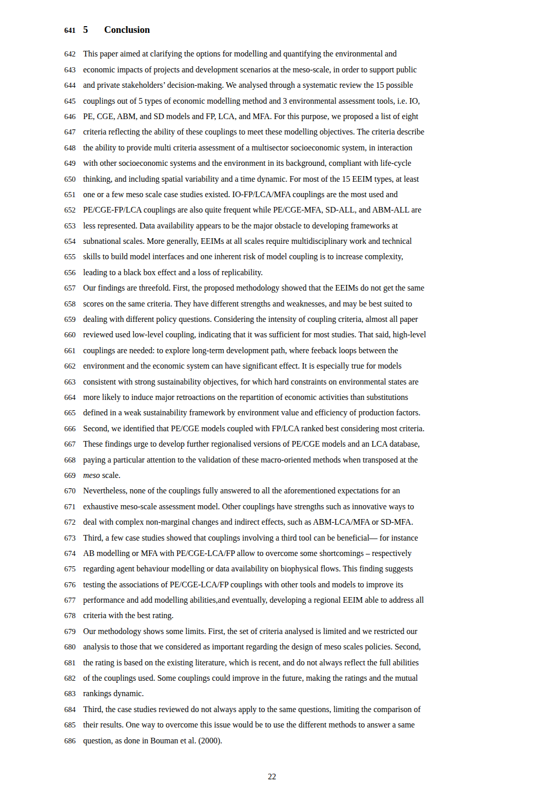6415 Conclusion
642 This paper aimed at clarifying the options for modelling and quantifying the environmental and 643economic impacts of projects and development scenarios at the meso-scale, in order to support public 644and private stakeholders’ decision-making. We analysed through a systematic review the 15 possible 645couplings out of 5 types of economic modelling method and 3 environmental assessment tools, i.e. IO, 646 PE, CGE, ABM, and SD models and FP, LCA, and MFA. For this purpose, we proposed a list of eight 647criteria reflecting the ability of these couplings to meet these modelling objectives. The criteria describe 648the ability to provide multi criteria assessment of a multisector socioeconomic system, in interaction 649with other socioeconomic systems and the environment in its background, compliant with life-cycle 650thinking, and including spatial variability and a time dynamic. For most of the 15 EEIM types, at least 651one or a few meso scale case studies existed. IO-FP/LCA/MFA couplings are the most used and 652 PE/CGE-FP/LCA couplings are also quite frequent while PE/CGE-MFA, SD-ALL, and ABM-ALL are 653less represented. Data availability appears to be the major obstacle to developing frameworks at 654subnational scales. More generally, EEIMs at all scales require multidisciplinary work and technical 655skills to build model interfaces and one inherent risk of model coupling is to increase complexity, 656leading to a black box effect and a loss of replicability. 657 Our findings are threefold. First, the proposed methodology showed that the EEIMs do not get the same 658scores on the same criteria. They have different strengths and weaknesses, and may be best suited to 659dealing with different policy questions. Considering the intensity of coupling criteria, almost all paper 660reviewed used low-level coupling, indicating that it was sufficient for most studies. That said, high-level 661couplings are needed: to explore long-term development path, where feeback loops between the 662environment and the economic system can have significant effect. It is especially true for models 663consistent with strong sustainability objectives, for which hard constraints on environmental states are 664more likely to induce major retroactions on the repartition of economic activities than substitutions 665defined in a weak sustainability framework by environment value and efficiency of production factors. 666 Second, we identified that PE/CGE models coupled with FP/LCA ranked best considering most criteria. 667 These findings urge to develop further regionalised versions of PE/CGE models and an LCA database, 668paying a particular attention to the validation of these macro-oriented methods when transposed at the 669 meso scale. 670 Nevertheless, none of the couplings fully answered to all the aforementioned expectations for an 671exhaustive meso-scale assessment model. Other couplings have strengths such as innovative ways to 672deal with complex non-marginal changes and indirect effects, such as ABM-LCA/MFA or SD-MFA. 673 Third, a few case studies showed that couplings involving a third tool can be beneficial— for instance 674 AB modelling or MFA with PE/CGE-LCA/FP allow to overcome some shortcomings – respectively 675regarding agent behaviour modelling or data availability on biophysical flows. This finding suggests 676testing the associations of PE/CGE-LCA/FP couplings with other tools and models to improve its 677performance and add modelling abilities,and eventually, developing a regional EEIM able to address all 678criteria with the best rating. 679 Our methodology shows some limits. First, the set of criteria analysed is limited and we restricted our 680analysis to those that we considered as important regarding the design of meso scales policies. Second, 681the rating is based on the existing literature, which is recent, and do not always reflect the full abilities 682of the couplings used. Some couplings could improve in the future, making the ratings and the mutual 683rankings dynamic. 684 Third, the case studies reviewed do not always apply to the same questions, limiting the comparison of 685their results. One way to overcome this issue would be to use the different methods to answer a same 686question, as done in Bouman et al. (2000).
22